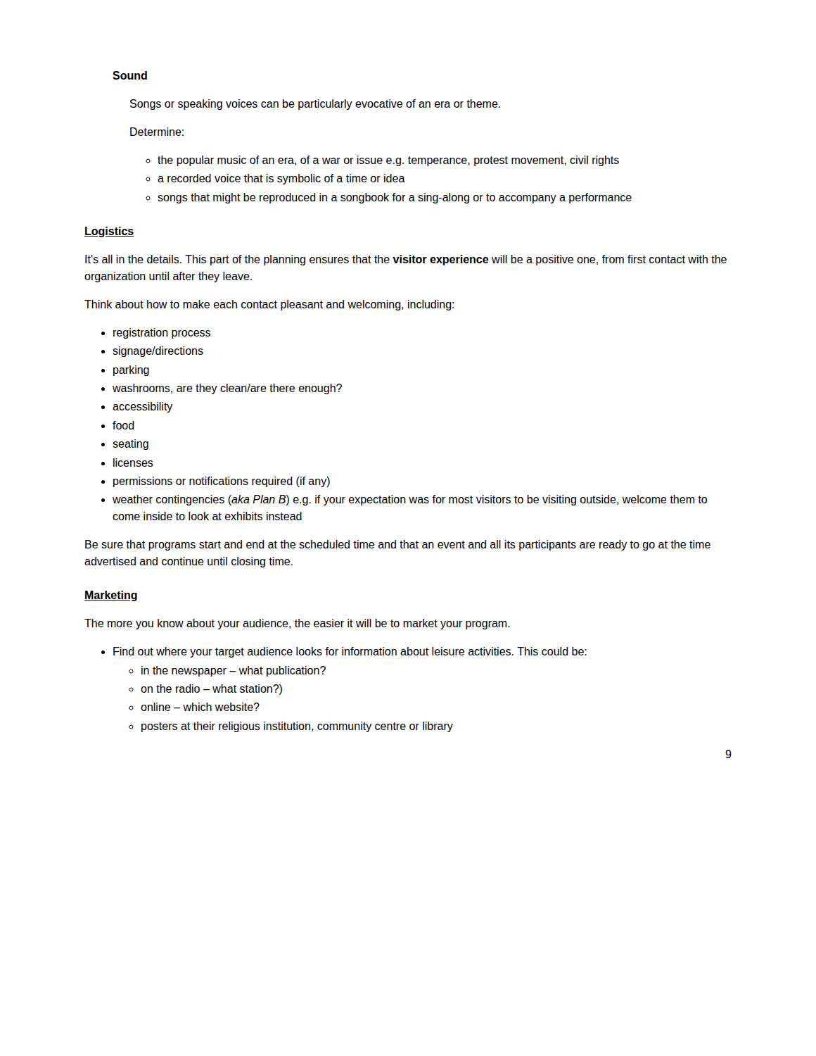Sound
Songs or speaking voices can be particularly evocative of an era or theme.
Determine:
the popular music of an era, of a war or issue e.g. temperance, protest movement, civil rights
a recorded voice that is symbolic of a time or idea
songs that might be reproduced in a songbook for a sing-along or to accompany a performance
Logistics
It's all in the details. This part of the planning ensures that the visitor experience will be a positive one, from first contact with the organization until after they leave.
Think about how to make each contact pleasant and welcoming, including:
registration process
signage/directions
parking
washrooms, are they clean/are there enough?
accessibility
food
seating
licenses
permissions or notifications required (if any)
weather contingencies (aka Plan B) e.g. if your expectation was for most visitors to be visiting outside, welcome them to come inside to look at exhibits instead
Be sure that programs start and end at the scheduled time and that an event and all its participants are ready to go at the time advertised and continue until closing time.
Marketing
The more you know about your audience, the easier it will be to market your program.
Find out where your target audience looks for information about leisure activities. This could be:
in the newspaper – what publication?
on the radio – what station?)
online – which website?
posters at their religious institution, community centre or library
9